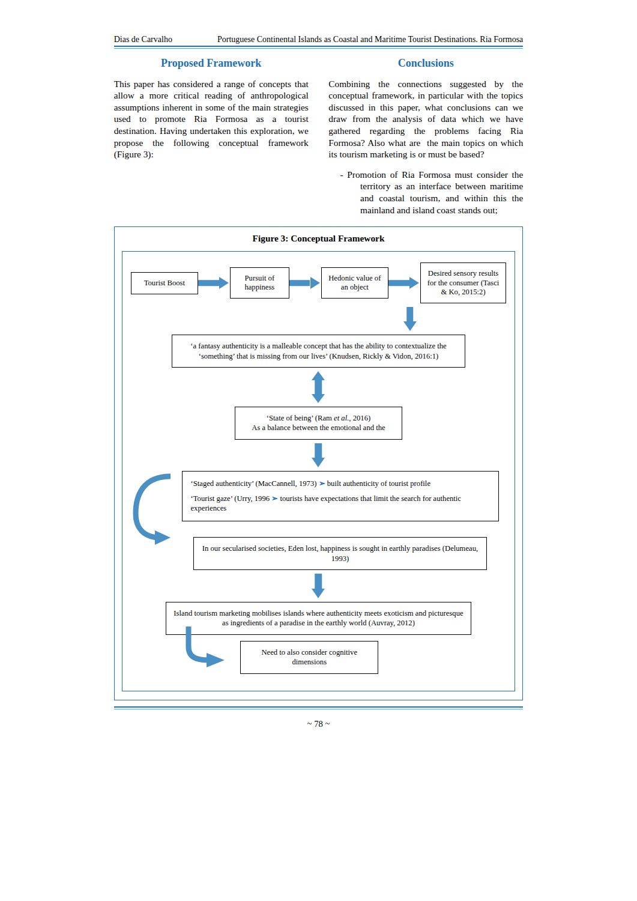Dias de Carvalho
Portuguese Continental Islands as Coastal and Maritime Tourist Destinations. Ria Formosa
Proposed Framework
This paper has considered a range of concepts that allow a more critical reading of anthropological assumptions inherent in some of the main strategies used to promote Ria Formosa as a tourist destination. Having undertaken this exploration, we propose the following conceptual framework (Figure 3):
Conclusions
Combining the connections suggested by the conceptual framework, in particular with the topics discussed in this paper, what conclusions can we draw from the analysis of data which we have gathered regarding the problems facing Ria Formosa? Also what are the main topics on which its tourism marketing is or must be based?
- Promotion of Ria Formosa must consider the territory as an interface between maritime and coastal tourism, and within this the mainland and island coast stands out;
Figure 3: Conceptual Framework
Tourist Boost
Pursuit of happiness
Hedonic value of an object
Desired sensory results for the consumer (Tasci & Ko, 2015:2)
‘a fantasy authenticity is a malleable concept that has the ability to contextualize the ‘something’ that is missing from our lives’ (Knudsen, Rickly & Vidon, 2016:1)
‘State of being’ (Ram et al., 2016)
As a balance between the emotional and the
‘Staged authenticity’ (MacCannell, 1973) ➢ built authenticity of tourist profile
‘Tourist gaze’ (Urry, 1996 ➢ tourists have expectations that limit the search for authentic experiences
In our secularised societies, Eden lost, happiness is sought in earthly paradises (Delumeau, 1993)
Island tourism marketing mobilises islands where authenticity meets exoticism and picturesque as ingredients of a paradise in the earthly world (Auvray, 2012)
Need to also consider cognitive dimensions
~ 78 ~